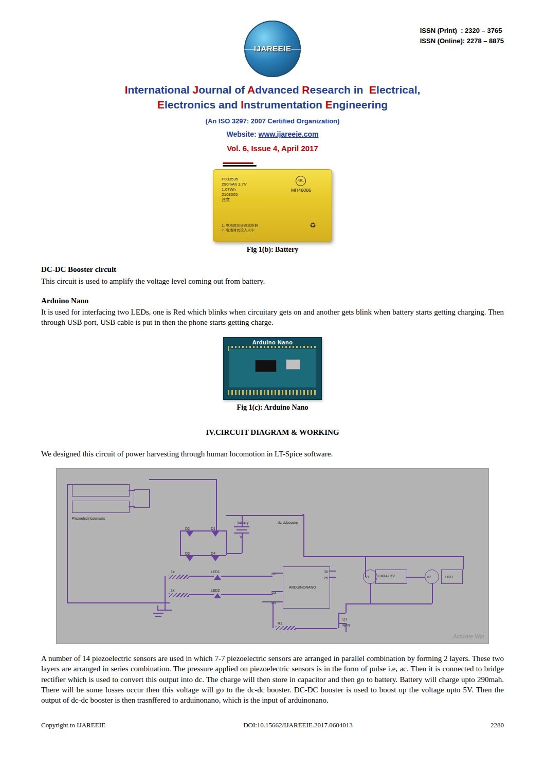ISSN (Print) : 2320 – 3765
ISSN (Online): 2278 – 8875
International Journal of Advanced Research in Electrical,
Electronics and Instrumentation Engineering
(An ISO 3297: 2007 Certified Organization)
Website: www.ijareeie.com
Vol. 6, Issue 4, April 2017
P033535
290mAh 3.7V
1.07Wh
2108005
注意
UL
MH46086
1. 电池请勿短路或拆解
2. 电池请勿投入火中
♻
Fig 1(b): Battery
DC-DC Booster circuit
This circuit is used to amplify the voltage level coming out from battery.
Arduino Nano
It is used for interfacing two LEDs, one is Red which blinks when circuitary gets on and another gets blink when battery starts getting charging. Then through USB port, USB cable is put in then the phone starts getting charge.
Arduino Nano
Fig 1(c): Arduino Nano
IV.CIRCUIT DIAGRAM & WORKING
We designed this circuit of power harvesting through human locomotion in LT-Spice software.
Piezoelectricsensors
D2
D1
D3
D4
battery
V
dc-dcbooster
ARDUINONANO
30
25
D2
D3
D4
LED1
LED2
1k
1k
R1
Q1
NPN
V1
LM147.5V
V2
USB
Activate Win
A number of 14 piezoelectric sensors are used in which 7-7 piezoelectric sensors are arranged in parallel combination by forming 2 layers. These two layers are arranged in series combination. The pressure applied on piezoelectric sensors is in the form of pulse i.e, ac. Then it is connected to bridge rectifier which is used to convert this output into dc. The charge will then store in capacitor and then go to battery. Battery will charge upto 290mah. There will be some losses occur then this voltage will go to the dc-dc booster. DC-DC booster is used to boost up the voltage upto 5V. Then the output of dc-dc booster is then trasnffered to arduinonano, which is the input of arduinonano.
Copyright to IJAREEIE
DOI:10.15662/IJAREEIE.2017.0604013
2280